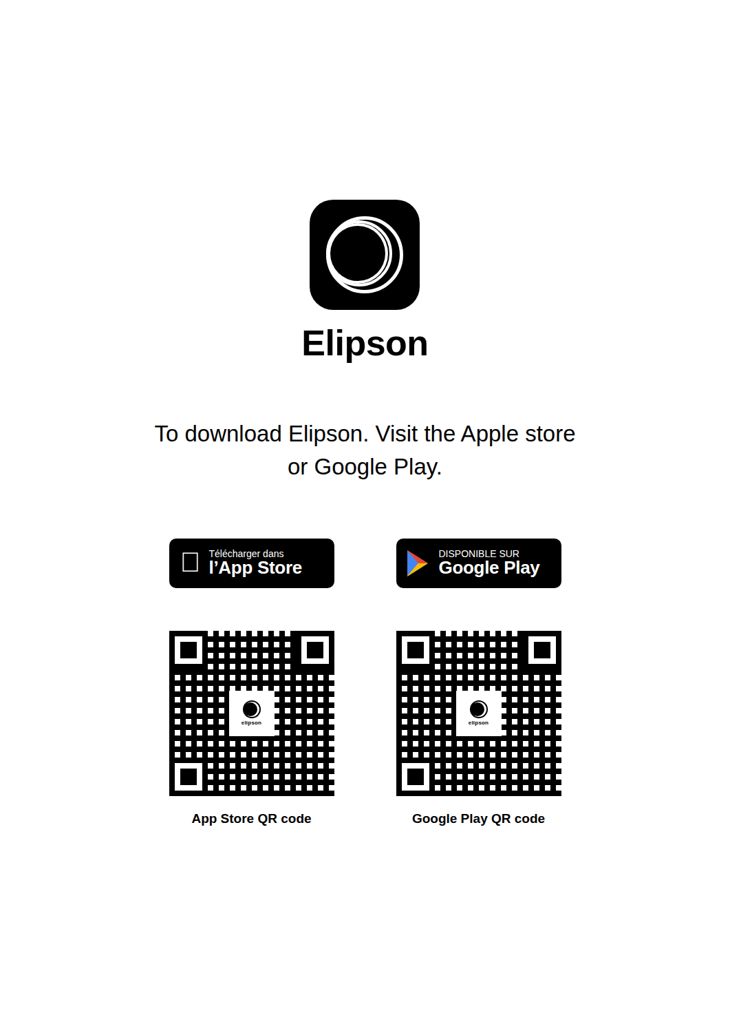Elipson
To download Elipson. Visit the Apple store or Google Play.
 Télécharger dans l’App Store
elipson
App Store QR code
DISPONIBLE SUR Google Play
elipson
Google Play QR code